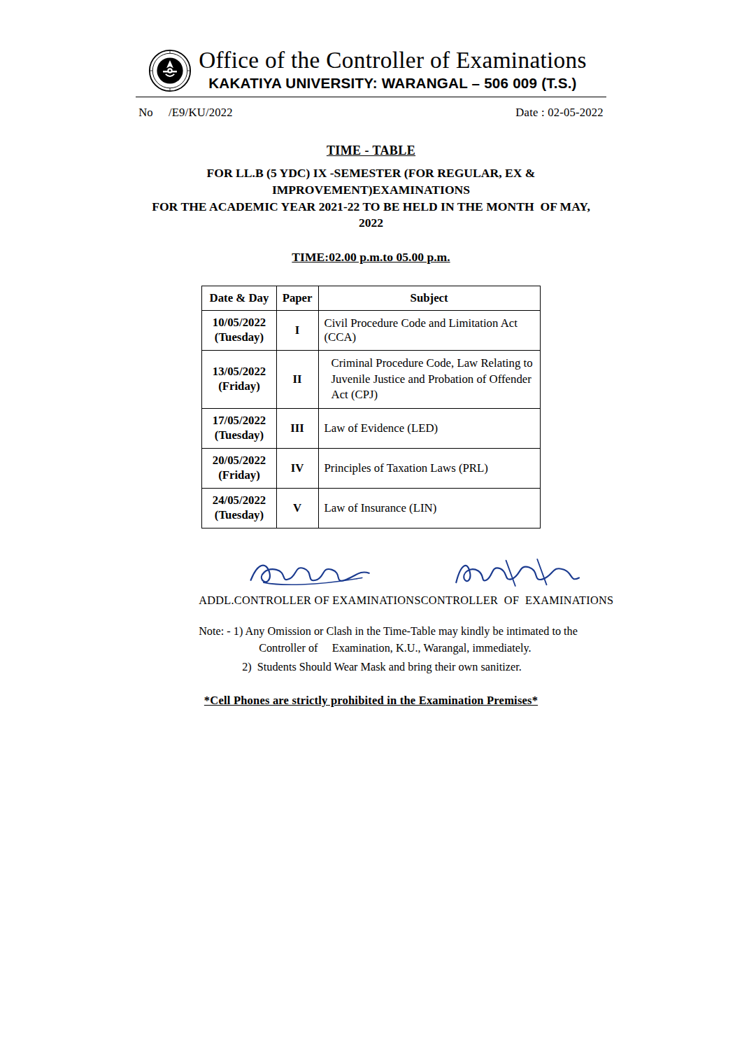Office of the Controller of Examinations
KAKATIYA UNIVERSITY: WARANGAL – 506 009 (T.S.)
No/E9/KU/2022
Date : 02-05-2022
TIME - TABLE
FOR LL.B (5 YDC) IX -SEMESTER (FOR REGULAR, EX & IMPROVEMENT)EXAMINATIONS
FOR THE ACADEMIC YEAR 2021-22 TO BE HELD IN THE MONTH OF MAY, 2022
TIME:02.00 p.m.to 05.00 p.m.
| Date & Day | Paper | Subject |
| --- | --- | --- |
| 10/05/2022 (Tuesday) | I | Civil Procedure Code and Limitation Act (CCA) |
| 13/05/2022 (Friday) | II | Criminal Procedure Code, Law Relating to Juvenile Justice and Probation of Offender Act (CPJ) |
| 17/05/2022 (Tuesday) | III | Law of Evidence (LED) |
| 20/05/2022 (Friday) | IV | Principles of Taxation Laws (PRL) |
| 24/05/2022 (Tuesday) | V | Law of Insurance (LIN) |
ADDL.CONTROLLER OF EXAMINATIONS
CONTROLLER OF EXAMINATIONS
Note: - 1) Any Omission or Clash in the Time-Table may kindly be intimated to the
Controller of Examination, K.U., Warangal, immediately.
2) Students Should Wear Mask and bring their own sanitizer.
*Cell Phones are strictly prohibited in the Examination Premises*